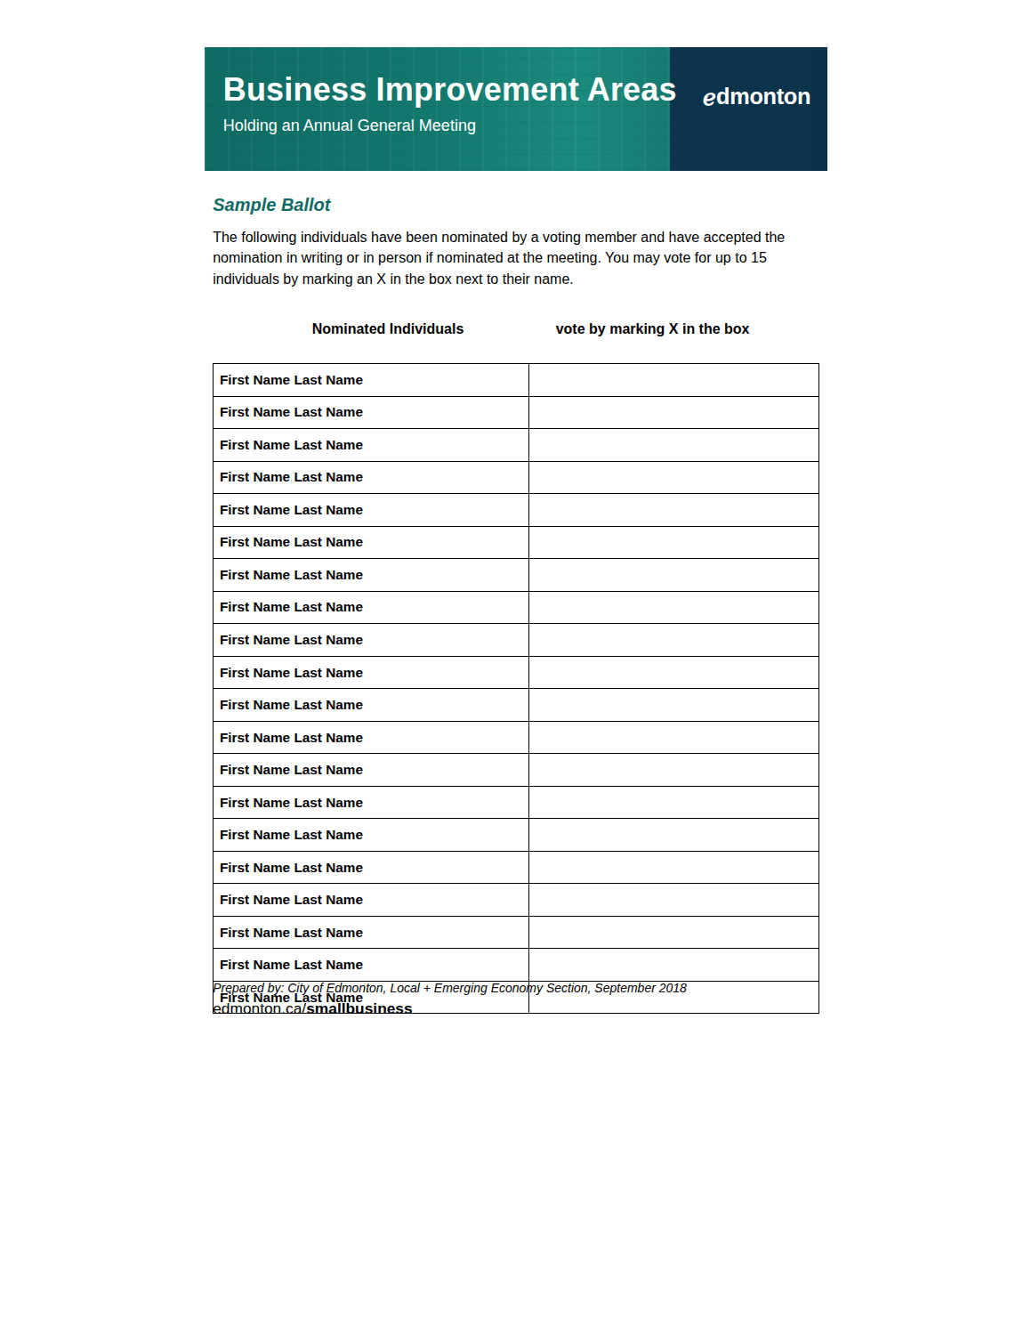Business Improvement Areas
Holding an Annual General Meeting
ℯdmonton
Sample Ballot
The following individuals have been nominated by a voting member and have accepted the nomination in writing or in person if nominated at the meeting. You may vote for up to 15 individuals by marking an X in the box next to their name.
Nominated Individuals
vote by marking X in the box
| First Name Last Name | |
| First Name Last Name | |
| First Name Last Name | |
| First Name Last Name | |
| First Name Last Name | |
| First Name Last Name | |
| First Name Last Name | |
| First Name Last Name | |
| First Name Last Name | |
| First Name Last Name | |
| First Name Last Name | |
| First Name Last Name | |
| First Name Last Name | |
| First Name Last Name | |
| First Name Last Name | |
| First Name Last Name | |
| First Name Last Name | |
| First Name Last Name | |
| First Name Last Name | |
| First Name Last Name | |
Prepared by: City of Edmonton, Local + Emerging Economy Section, September 2018
edmonton.ca/smallbusiness